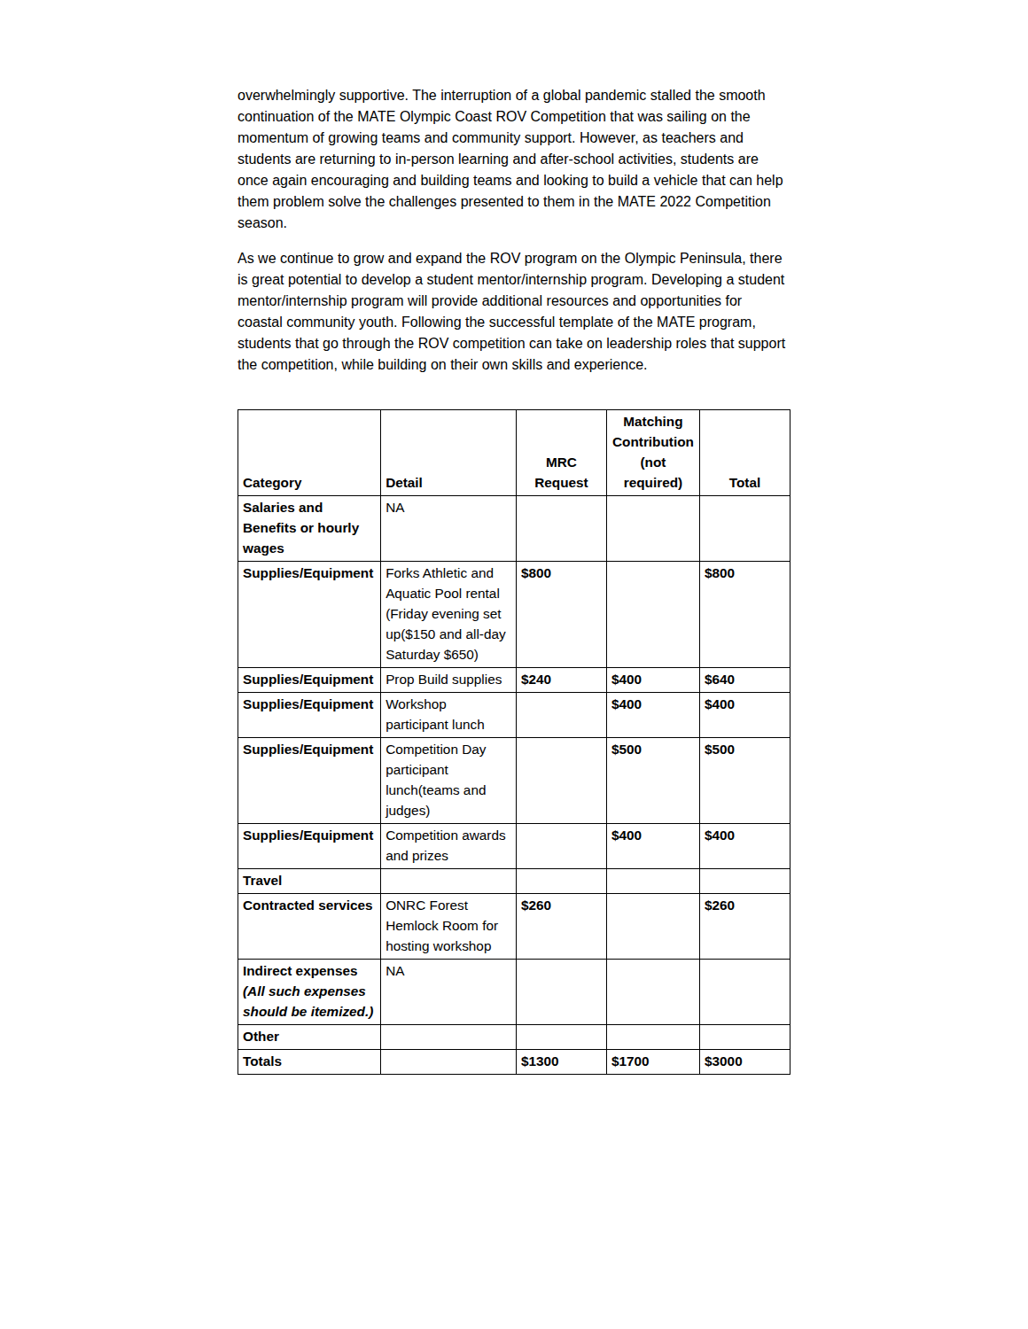overwhelmingly supportive. The interruption of a global pandemic stalled the smooth continuation of the MATE Olympic Coast ROV Competition that was sailing on the momentum of growing teams and community support. However, as teachers and students are returning to in-person learning and after-school activities, students are once again encouraging and building teams and looking to build a vehicle that can help them problem solve the challenges presented to them in the MATE 2022 Competition season.
As we continue to grow and expand the ROV program on the Olympic Peninsula, there is great potential to develop a student mentor/internship program. Developing a student mentor/internship program will provide additional resources and opportunities for coastal community youth. Following the successful template of the MATE program, students that go through the ROV competition can take on leadership roles that support the competition, while building on their own skills and experience.
| Category | Detail | MRC Request | Matching Contribution (not required) | Total |
| --- | --- | --- | --- | --- |
| Salaries and Benefits or hourly wages | NA | | | |
| Supplies/Equipment | Forks Athletic and Aquatic Pool rental (Friday evening set up($150 and all-day Saturday $650) | $800 | | $800 |
| Supplies/Equipment | Prop Build supplies | $240 | $400 | $640 |
| Supplies/Equipment | Workshop participant lunch | | $400 | $400 |
| Supplies/Equipment | Competition Day participant lunch(teams and judges) | | $500 | $500 |
| Supplies/Equipment | Competition awards and prizes | | $400 | $400 |
| Travel | | | | |
| Contracted services | ONRC Forest Hemlock Room for hosting workshop | $260 | | $260 |
| Indirect expenses (All such expenses should be itemized.) | NA | | | |
| Other | | | | |
| Totals | | $1300 | $1700 | $3000 |